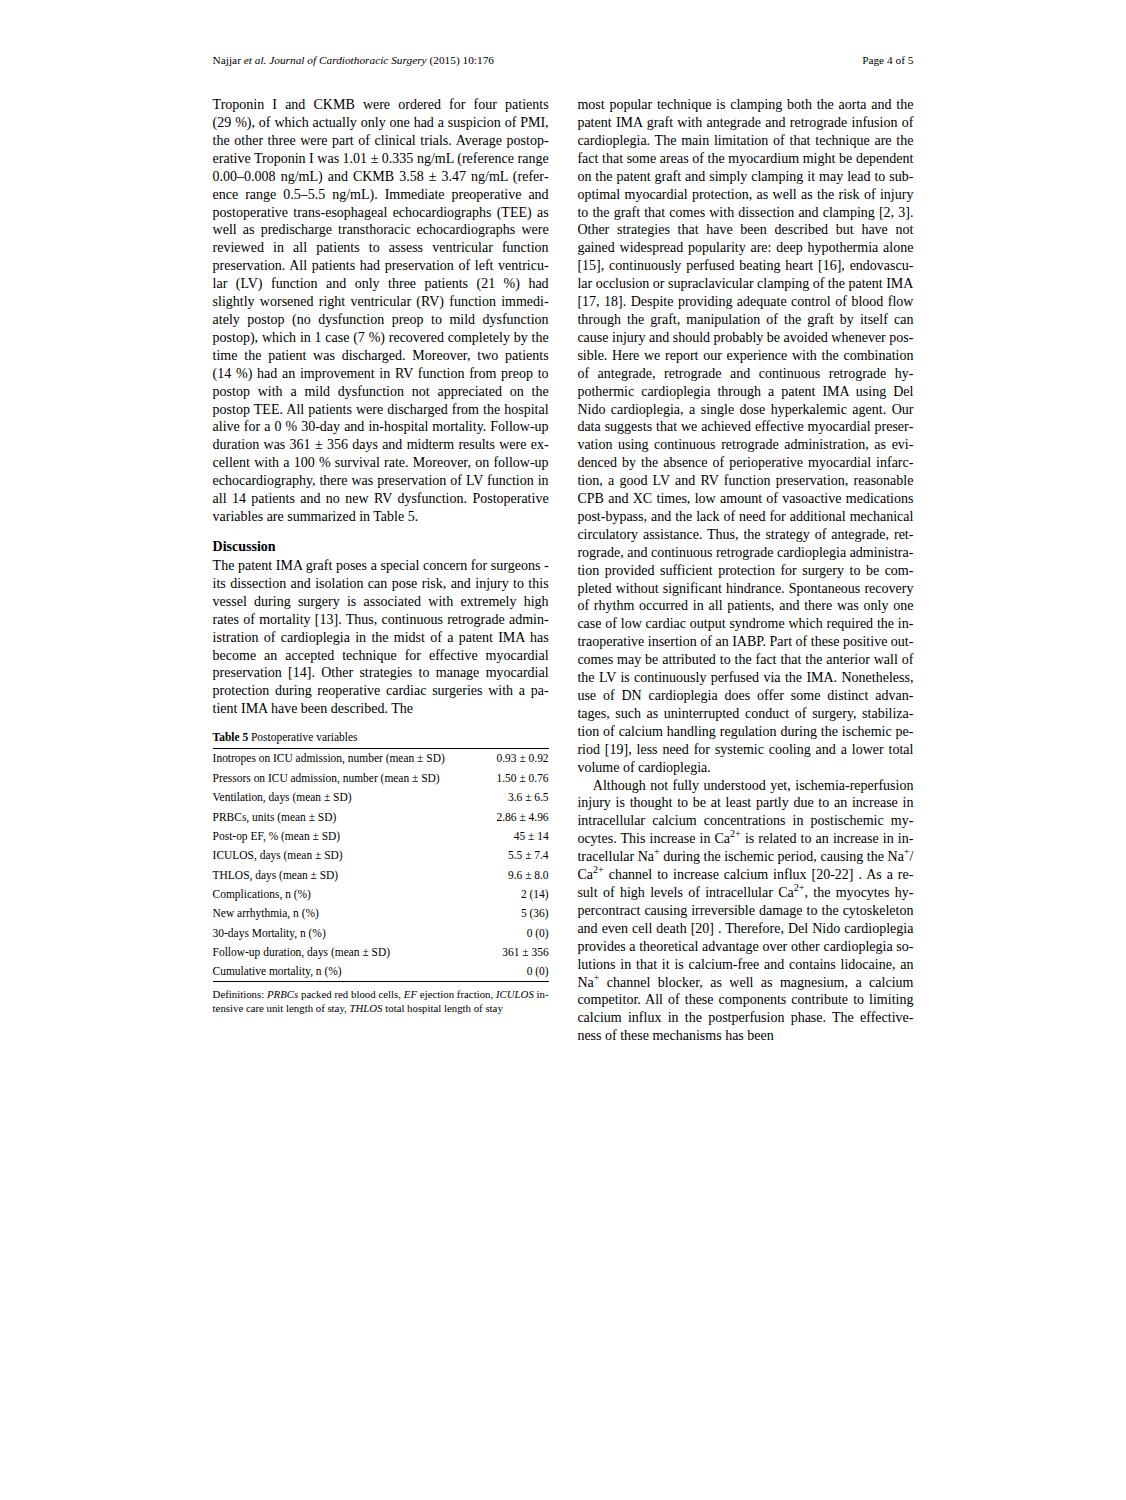Najjar et al. Journal of Cardiothoracic Surgery (2015) 10:176
Page 4 of 5
Troponin I and CKMB were ordered for four patients (29 %), of which actually only one had a suspicion of PMI, the other three were part of clinical trials. Average postoperative Troponin I was 1.01 ± 0.335 ng/mL (reference range 0.00–0.008 ng/mL) and CKMB 3.58 ± 3.47 ng/mL (reference range 0.5–5.5 ng/mL). Immediate preoperative and postoperative trans-esophageal echocardiographs (TEE) as well as predischarge transthoracic echocardiographs were reviewed in all patients to assess ventricular function preservation. All patients had preservation of left ventricular (LV) function and only three patients (21 %) had slightly worsened right ventricular (RV) function immediately postop (no dysfunction preop to mild dysfunction postop), which in 1 case (7 %) recovered completely by the time the patient was discharged. Moreover, two patients (14 %) had an improvement in RV function from preop to postop with a mild dysfunction not appreciated on the postop TEE. All patients were discharged from the hospital alive for a 0 % 30-day and in-hospital mortality. Follow-up duration was 361 ± 356 days and midterm results were excellent with a 100 % survival rate. Moreover, on follow-up echocardiography, there was preservation of LV function in all 14 patients and no new RV dysfunction. Postoperative variables are summarized in Table 5.
Discussion
The patent IMA graft poses a special concern for surgeons - its dissection and isolation can pose risk, and injury to this vessel during surgery is associated with extremely high rates of mortality [13]. Thus, continuous retrograde administration of cardioplegia in the midst of a patent IMA has become an accepted technique for effective myocardial preservation [14]. Other strategies to manage myocardial protection during reoperative cardiac surgeries with a patient IMA have been described. The
Table 5 Postoperative variables
| Inotropes on ICU admission, number (mean ± SD) | 0.93 ± 0.92 |
| Pressors on ICU admission, number (mean ± SD) | 1.50 ± 0.76 |
| Ventilation, days (mean ± SD) | 3.6 ± 6.5 |
| PRBCs, units (mean ± SD) | 2.86 ± 4.96 |
| Post-op EF, % (mean ± SD) | 45 ± 14 |
| ICULOS, days (mean ± SD) | 5.5 ± 7.4 |
| THLOS, days (mean ± SD) | 9.6 ± 8.0 |
| Complications, n (%) | 2 (14) |
| New arrhythmia, n (%) | 5 (36) |
| 30-days Mortality, n (%) | 0 (0) |
| Follow-up duration, days (mean ± SD) | 361 ± 356 |
| Cumulative mortality, n (%) | 0 (0) |
Definitions: PRBCs packed red blood cells, EF ejection fraction, ICULOS intensive care unit length of stay, THLOS total hospital length of stay
most popular technique is clamping both the aorta and the patent IMA graft with antegrade and retrograde infusion of cardioplegia. The main limitation of that technique are the fact that some areas of the myocardium might be dependent on the patent graft and simply clamping it may lead to suboptimal myocardial protection, as well as the risk of injury to the graft that comes with dissection and clamping [2, 3]. Other strategies that have been described but have not gained widespread popularity are: deep hypothermia alone [15], continuously perfused beating heart [16], endovascular occlusion or supraclavicular clamping of the patent IMA [17, 18]. Despite providing adequate control of blood flow through the graft, manipulation of the graft by itself can cause injury and should probably be avoided whenever possible. Here we report our experience with the combination of antegrade, retrograde and continuous retrograde hypothermic cardioplegia through a patent IMA using Del Nido cardioplegia, a single dose hyperkalemic agent. Our data suggests that we achieved effective myocardial preservation using continuous retrograde administration, as evidenced by the absence of perioperative myocardial infarction, a good LV and RV function preservation, reasonable CPB and XC times, low amount of vasoactive medications post-bypass, and the lack of need for additional mechanical circulatory assistance. Thus, the strategy of antegrade, retrograde, and continuous retrograde cardioplegia administration provided sufficient protection for surgery to be completed without significant hindrance. Spontaneous recovery of rhythm occurred in all patients, and there was only one case of low cardiac output syndrome which required the intraoperative insertion of an IABP. Part of these positive outcomes may be attributed to the fact that the anterior wall of the LV is continuously perfused via the IMA. Nonetheless, use of DN cardioplegia does offer some distinct advantages, such as uninterrupted conduct of surgery, stabilization of calcium handling regulation during the ischemic period [19], less need for systemic cooling and a lower total volume of cardioplegia.
Although not fully understood yet, ischemia-reperfusion injury is thought to be at least partly due to an increase in intracellular calcium concentrations in postischemic myocytes. This increase in Ca2+ is related to an increase in intracellular Na+ during the ischemic period, causing the Na+/ Ca2+ channel to increase calcium influx [20-22] . As a result of high levels of intracellular Ca2+, the myocytes hypercontract causing irreversible damage to the cytoskeleton and even cell death [20] . Therefore, Del Nido cardioplegia provides a theoretical advantage over other cardioplegia solutions in that it is calcium-free and contains lidocaine, an Na+ channel blocker, as well as magnesium, a calcium competitor. All of these components contribute to limiting calcium influx in the postperfusion phase. The effectiveness of these mechanisms has been